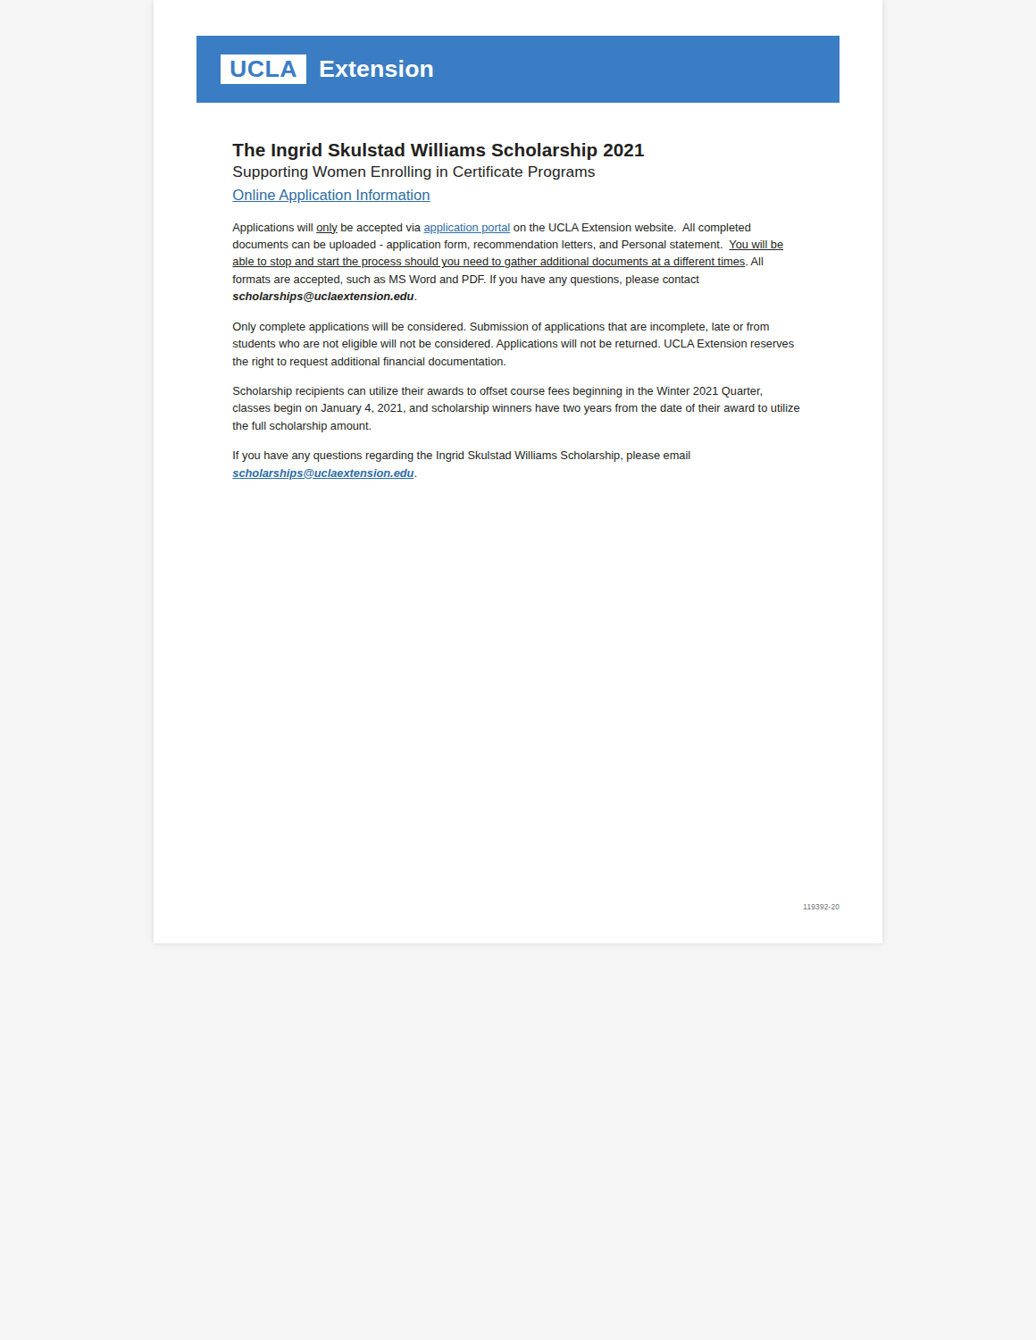UCLA Extension
The Ingrid Skulstad Williams Scholarship 2021
Supporting Women Enrolling in Certificate Programs
Online Application Information
Applications will only be accepted via application portal on the UCLA Extension website. All completed documents can be uploaded - application form, recommendation letters, and Personal statement. You will be able to stop and start the process should you need to gather additional documents at a different times. All formats are accepted, such as MS Word and PDF. If you have any questions, please contact scholarships@uclaextension.edu.
Only complete applications will be considered. Submission of applications that are incomplete, late or from students who are not eligible will not be considered. Applications will not be returned. UCLA Extension reserves the right to request additional financial documentation.
Scholarship recipients can utilize their awards to offset course fees beginning in the Winter 2021 Quarter, classes begin on January 4, 2021, and scholarship winners have two years from the date of their award to utilize the full scholarship amount.
If you have any questions regarding the Ingrid Skulstad Williams Scholarship, please email scholarships@uclaextension.edu.
119392-20